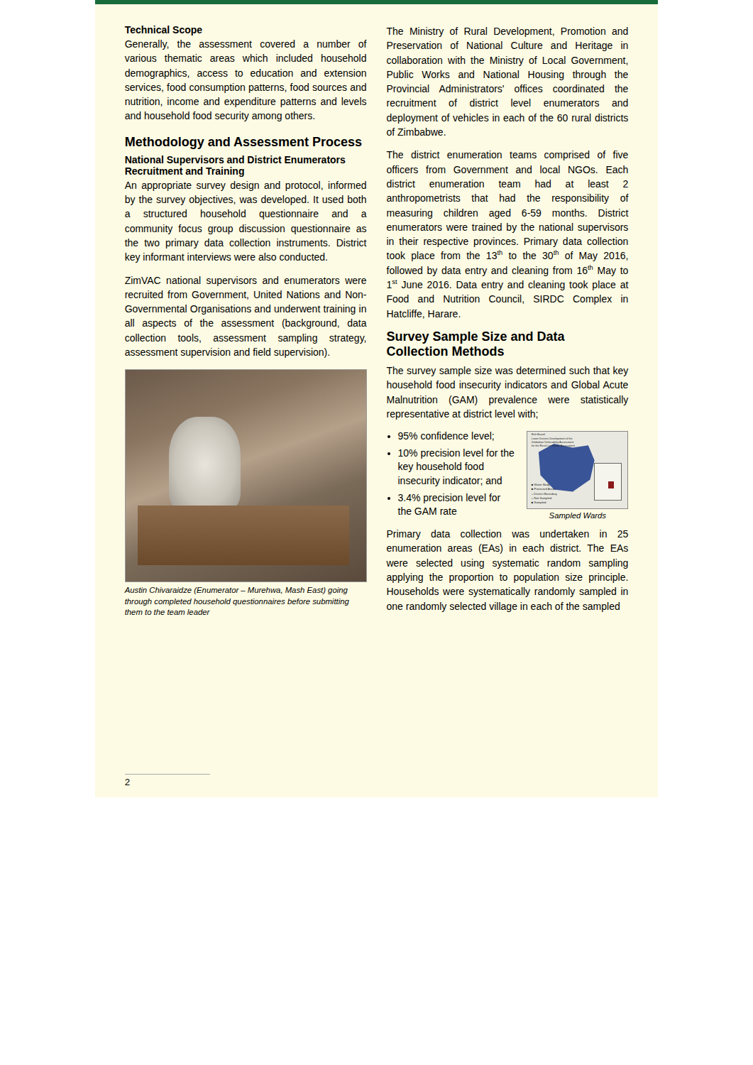Technical Scope
Generally, the assessment covered a number of various thematic areas which included household demographics, access to education and extension services, food consumption patterns, food sources and nutrition, income and expenditure patterns and levels and household food security among others.
Methodology and Assessment Process
National Supervisors and District Enumerators Recruitment and Training
An appropriate survey design and protocol, informed by the survey objectives, was developed. It used both a structured household questionnaire and a community focus group discussion questionnaire as the two primary data collection instruments. District key informant interviews were also conducted.
ZimVAC national supervisors and enumerators were recruited from Government, United Nations and Non-Governmental Organisations and underwent training in all aspects of the assessment (background, data collection tools, assessment sampling strategy, assessment supervision and field supervision).
Austin Chivaraidze (Enumerator – Murehwa, Mash East) going through completed household questionnaires before submitting them to the team leader
The Ministry of Rural Development, Promotion and Preservation of National Culture and Heritage in collaboration with the Ministry of Local Government, Public Works and National Housing through the Provincial Administrators' offices coordinated the recruitment of district level enumerators and deployment of vehicles in each of the 60 rural districts of Zimbabwe.
The district enumeration teams comprised of five officers from Government and local NGOs. Each district enumeration team had at least 2 anthropometrists that had the responsibility of measuring children aged 6-59 months. District enumerators were trained by the national supervisors in their respective provinces. Primary data collection took place from the 13th to the 30th of May 2016, followed by data entry and cleaning from 16th May to 1st June 2016. Data entry and cleaning took place at Food and Nutrition Council, SIRDC Complex in Hatcliffe, Harare.
Survey Sample Size and Data Collection Methods
The survey sample size was determined such that key household food insecurity indicators and Global Acute Malnutrition (GAM) prevalence were statistically representative at district level with;
Risk Based
Lower Districts Development of the
Zimbabwe Vulnerability Assessment
for the Rural Livelihoods Assessment
■ Water Body
■ Protected Areas
□ District Boundary
□ Not Sampled
■ Sampled
Sampled Wards
95% confidence level;
10% precision level for the key household food insecurity indicator; and
3.4% precision level for the GAM rate
Primary data collection was undertaken in 25 enumeration areas (EAs) in each district. The EAs were selected using systematic random sampling applying the proportion to population size principle. Households were systematically randomly sampled in one randomly selected village in each of the sampled
2